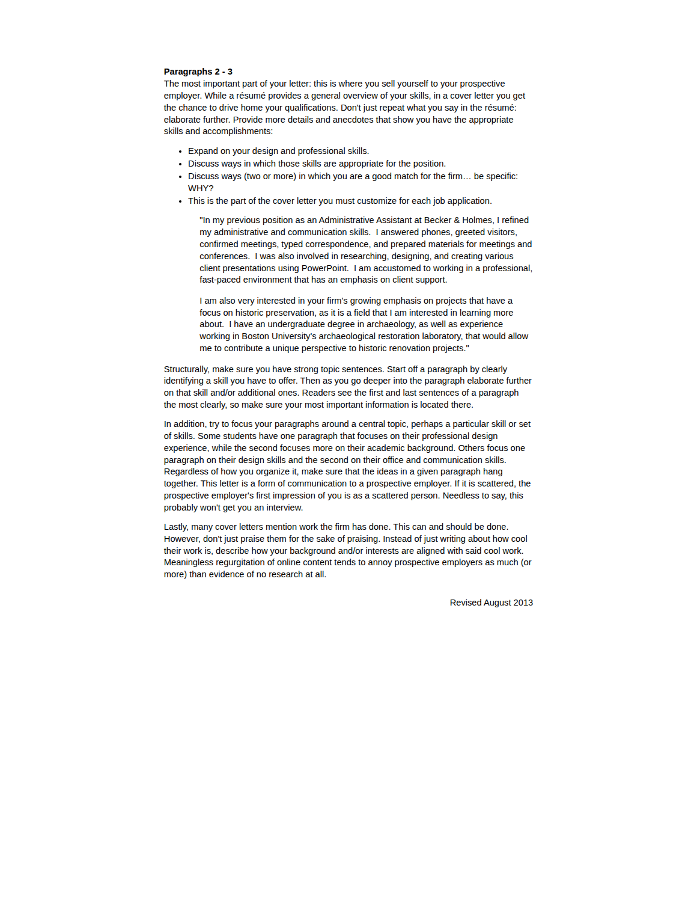Paragraphs 2 - 3
The most important part of your letter: this is where you sell yourself to your prospective employer. While a résumé provides a general overview of your skills, in a cover letter you get the chance to drive home your qualifications. Don't just repeat what you say in the résumé: elaborate further. Provide more details and anecdotes that show you have the appropriate skills and accomplishments:
Expand on your design and professional skills.
Discuss ways in which those skills are appropriate for the position.
Discuss ways (two or more) in which you are a good match for the firm… be specific: WHY?
This is the part of the cover letter you must customize for each job application.
"In my previous position as an Administrative Assistant at Becker & Holmes, I refined my administrative and communication skills. I answered phones, greeted visitors, confirmed meetings, typed correspondence, and prepared materials for meetings and conferences. I was also involved in researching, designing, and creating various client presentations using PowerPoint. I am accustomed to working in a professional, fast-paced environment that has an emphasis on client support.
I am also very interested in your firm's growing emphasis on projects that have a focus on historic preservation, as it is a field that I am interested in learning more about. I have an undergraduate degree in archaeology, as well as experience working in Boston University's archaeological restoration laboratory, that would allow me to contribute a unique perspective to historic renovation projects."
Structurally, make sure you have strong topic sentences. Start off a paragraph by clearly identifying a skill you have to offer. Then as you go deeper into the paragraph elaborate further on that skill and/or additional ones. Readers see the first and last sentences of a paragraph the most clearly, so make sure your most important information is located there.
In addition, try to focus your paragraphs around a central topic, perhaps a particular skill or set of skills. Some students have one paragraph that focuses on their professional design experience, while the second focuses more on their academic background. Others focus one paragraph on their design skills and the second on their office and communication skills. Regardless of how you organize it, make sure that the ideas in a given paragraph hang together. This letter is a form of communication to a prospective employer. If it is scattered, the prospective employer's first impression of you is as a scattered person. Needless to say, this probably won't get you an interview.
Lastly, many cover letters mention work the firm has done. This can and should be done. However, don't just praise them for the sake of praising. Instead of just writing about how cool their work is, describe how your background and/or interests are aligned with said cool work. Meaningless regurgitation of online content tends to annoy prospective employers as much (or more) than evidence of no research at all.
Revised August 2013